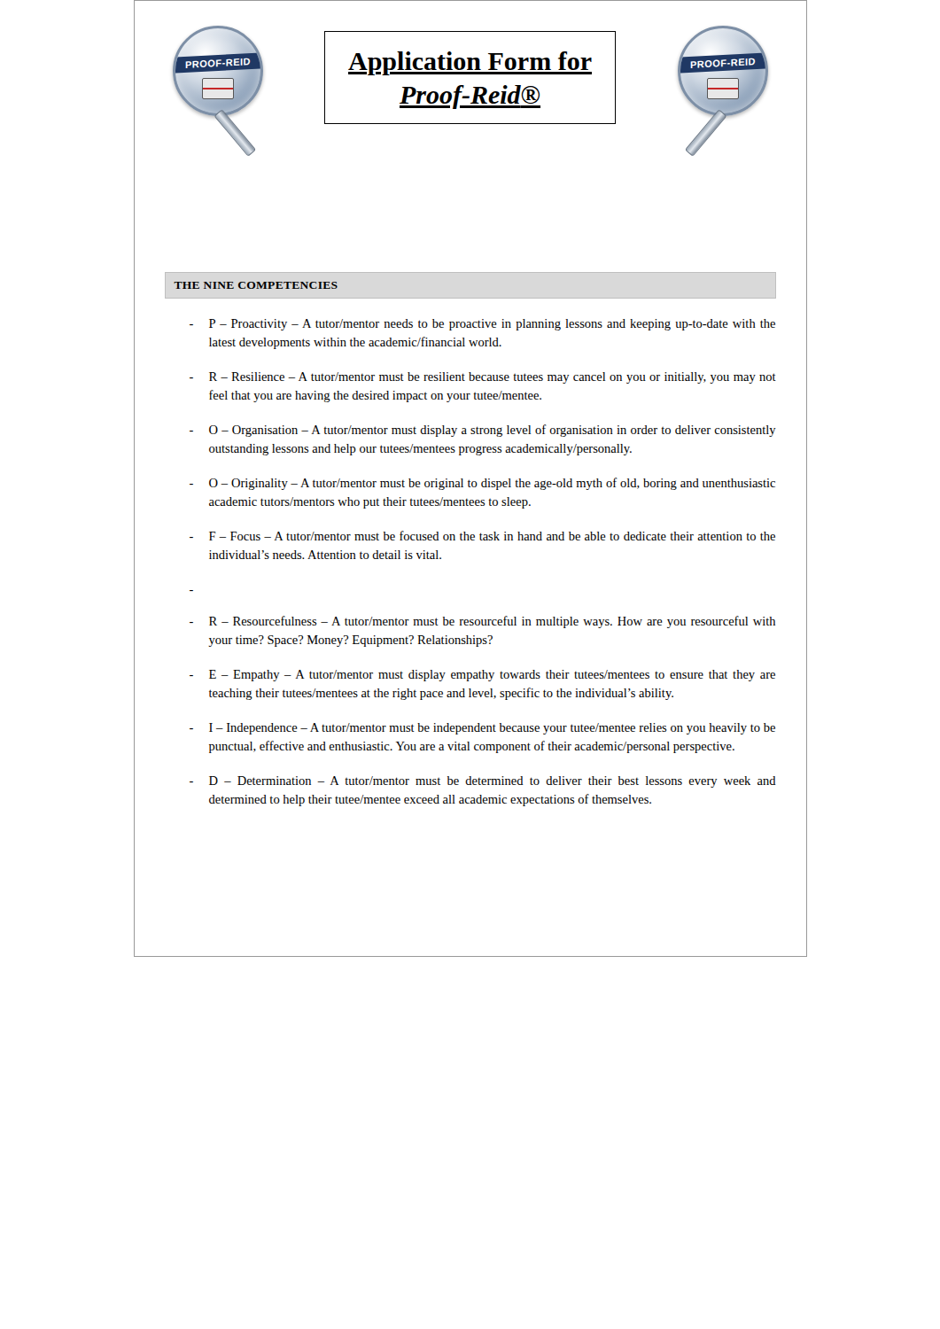PROOF-REID
Application Form for
Proof-Reid®
PROOF-REID
THE NINE COMPETENCIES
P – Proactivity – A tutor/mentor needs to be proactive in planning lessons and keeping up-to-date with the latest developments within the academic/financial world.
R – Resilience – A tutor/mentor must be resilient because tutees may cancel on you or initially, you may not feel that you are having the desired impact on your tutee/mentee.
O – Organisation – A tutor/mentor must display a strong level of organisation in order to deliver consistently outstanding lessons and help our tutees/mentees progress academically/personally.
O – Originality – A tutor/mentor must be original to dispel the age-old myth of old, boring and unenthusiastic academic tutors/mentors who put their tutees/mentees to sleep.
F – Focus – A tutor/mentor must be focused on the task in hand and be able to dedicate their attention to the individual’s needs. Attention to detail is vital.
R – Resourcefulness – A tutor/mentor must be resourceful in multiple ways. How are you resourceful with your time? Space? Money? Equipment? Relationships?
E – Empathy – A tutor/mentor must display empathy towards their tutees/mentees to ensure that they are teaching their tutees/mentees at the right pace and level, specific to the individual’s ability.
I – Independence – A tutor/mentor must be independent because your tutee/mentee relies on you heavily to be punctual, effective and enthusiastic. You are a vital component of their academic/personal perspective.
D – Determination – A tutor/mentor must be determined to deliver their best lessons every week and determined to help their tutee/mentee exceed all academic expectations of themselves.